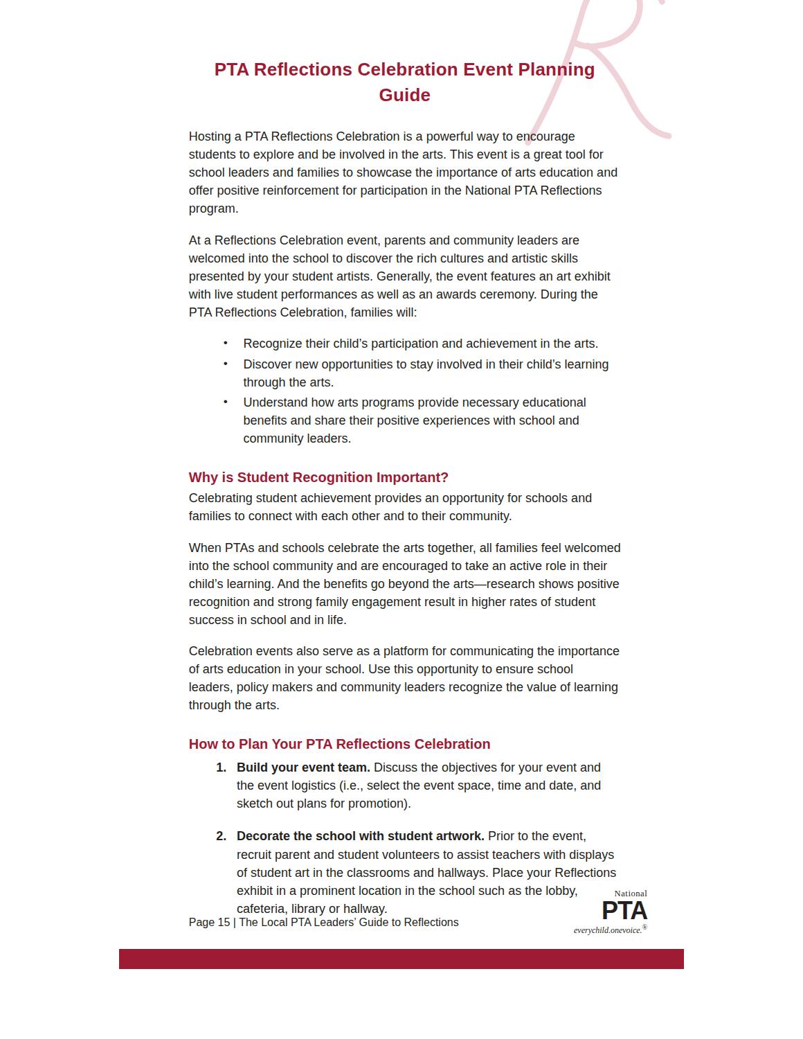PTA Reflections Celebration Event Planning Guide
Hosting a PTA Reflections Celebration is a powerful way to encourage students to explore and be involved in the arts. This event is a great tool for school leaders and families to showcase the importance of arts education and offer positive reinforcement for participation in the National PTA Reflections program.
At a Reflections Celebration event, parents and community leaders are welcomed into the school to discover the rich cultures and artistic skills presented by your student artists. Generally, the event features an art exhibit with live student performances as well as an awards ceremony. During the PTA Reflections Celebration, families will:
Recognize their child’s participation and achievement in the arts.
Discover new opportunities to stay involved in their child’s learning through the arts.
Understand how arts programs provide necessary educational benefits and share their positive experiences with school and community leaders.
Why is Student Recognition Important?
Celebrating student achievement provides an opportunity for schools and families to connect with each other and to their community.
When PTAs and schools celebrate the arts together, all families feel welcomed into the school community and are encouraged to take an active role in their child’s learning. And the benefits go beyond the arts—research shows positive recognition and strong family engagement result in higher rates of student success in school and in life.
Celebration events also serve as a platform for communicating the importance of arts education in your school. Use this opportunity to ensure school leaders, policy makers and community leaders recognize the value of learning through the arts.
How to Plan Your PTA Reflections Celebration
Build your event team. Discuss the objectives for your event and the event logistics (i.e., select the event space, time and date, and sketch out plans for promotion).
Decorate the school with student artwork. Prior to the event, recruit parent and student volunteers to assist teachers with displays of student art in the classrooms and hallways. Place your Reflections exhibit in a prominent location in the school such as the lobby, cafeteria, library or hallway.
Page 15 | The Local PTA Leaders’ Guide to Reflections
National PTA everychild.onevoice.®